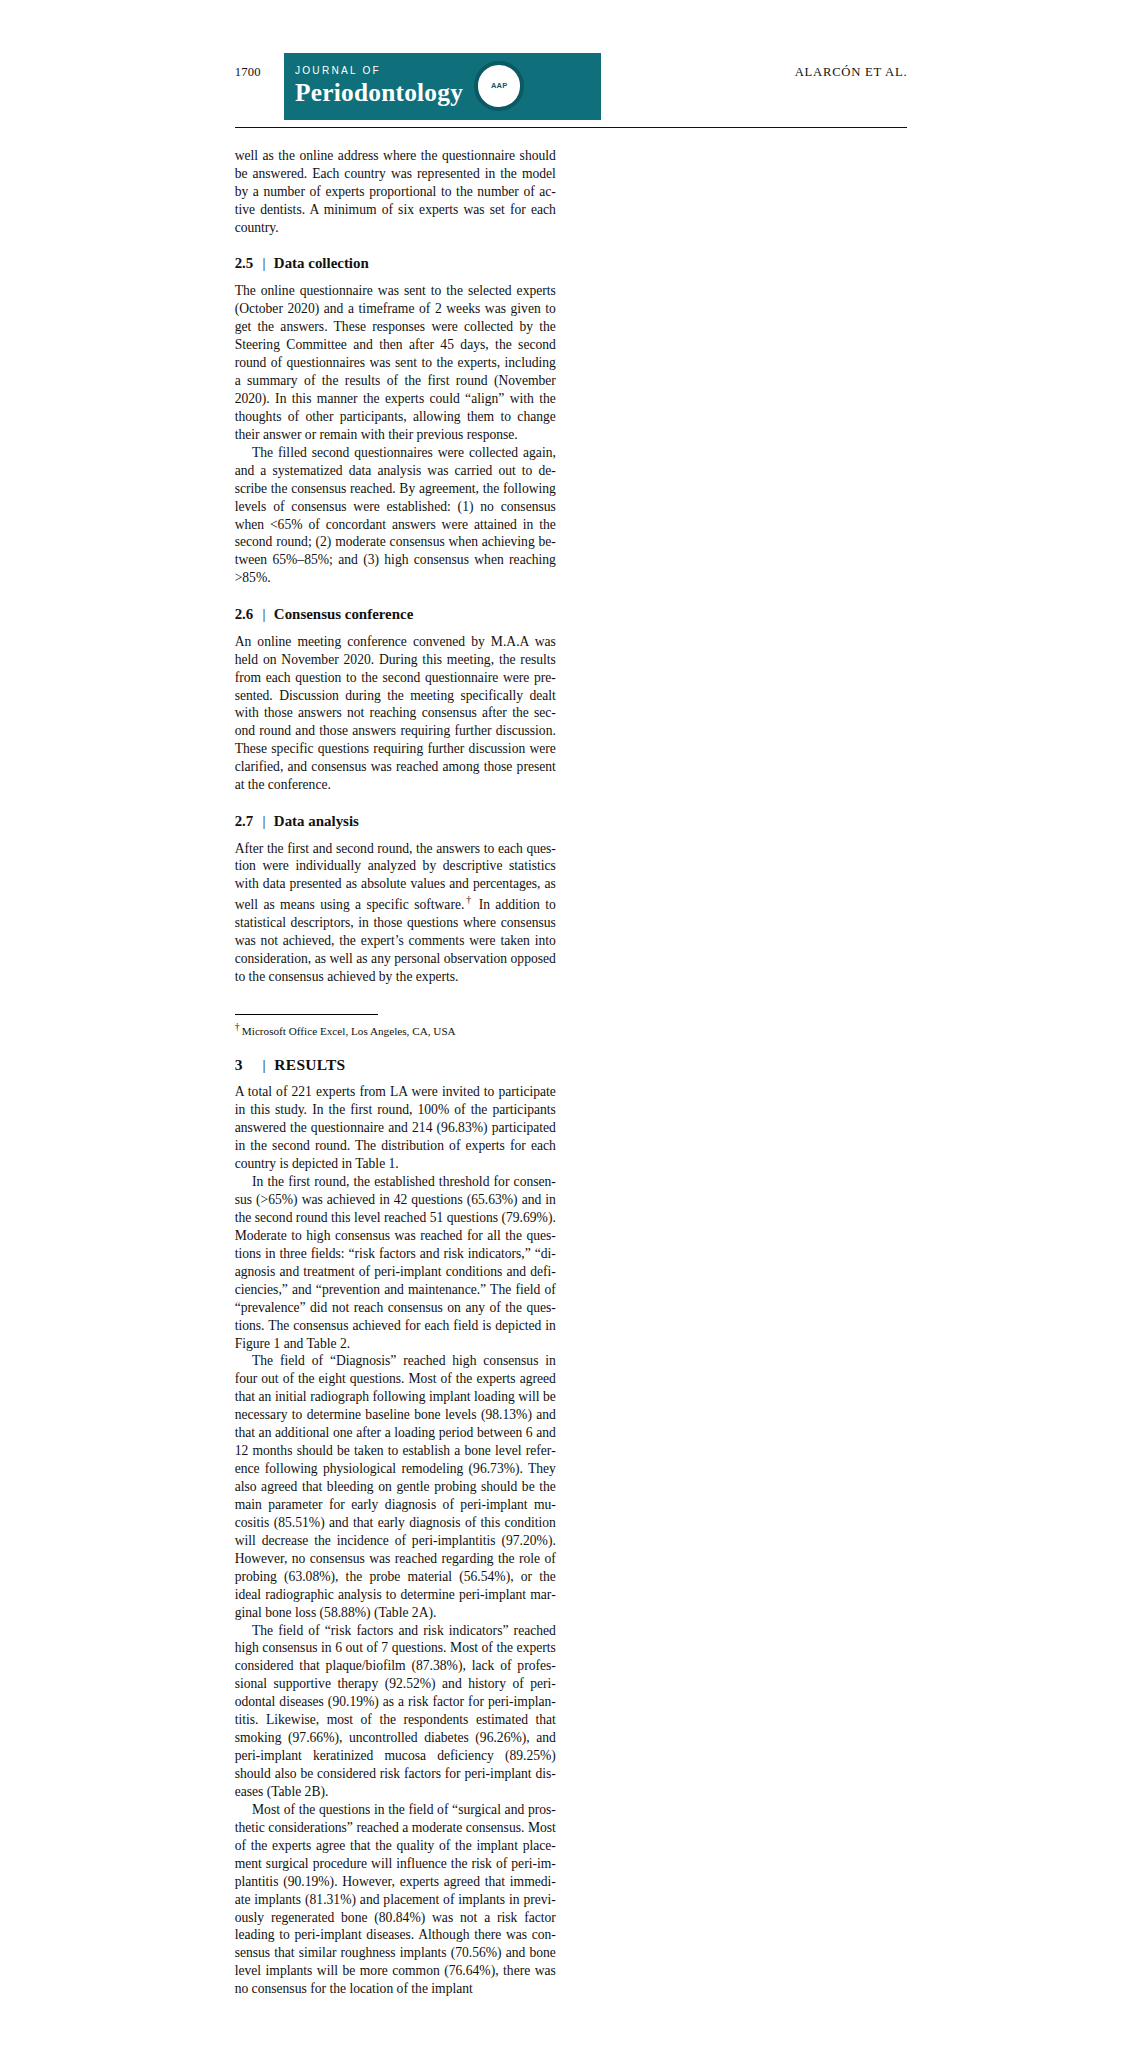1700
Journal of Periodontology
AAP
Alarcón et al.
well as the online address where the questionnaire should be answered. Each country was represented in the model by a number of experts proportional to the number of active dentists. A minimum of six experts was set for each country.
2.5| Data collection
The online questionnaire was sent to the selected experts (October 2020) and a timeframe of 2 weeks was given to get the answers. These responses were collected by the Steering Committee and then after 45 days, the second round of questionnaires was sent to the experts, including a summary of the results of the first round (November 2020). In this manner the experts could “align” with the thoughts of other participants, allowing them to change their answer or remain with their previous response.
The filled second questionnaires were collected again, and a systematized data analysis was carried out to describe the consensus reached. By agreement, the following levels of consensus were established: (1) no consensus when <65% of concordant answers were attained in the second round; (2) moderate consensus when achieving between 65%–85%; and (3) high consensus when reaching >85%.
2.6| Consensus conference
An online meeting conference convened by M.A.A was held on November 2020. During this meeting, the results from each question to the second questionnaire were presented. Discussion during the meeting specifically dealt with those answers not reaching consensus after the second round and those answers requiring further discussion. These specific questions requiring further discussion were clarified, and consensus was reached among those present at the conference.
2.7| Data analysis
After the first and second round, the answers to each question were individually analyzed by descriptive statistics with data presented as absolute values and percentages, as well as means using a specific software.† In addition to statistical descriptors, in those questions where consensus was not achieved, the expert’s comments were taken into consideration, as well as any personal observation opposed to the consensus achieved by the experts.
†Microsoft Office Excel, Los Angeles, CA, USA
3| RESULTS
A total of 221 experts from LA were invited to participate in this study. In the first round, 100% of the participants answered the questionnaire and 214 (96.83%) participated in the second round. The distribution of experts for each country is depicted in Table 1.
In the first round, the established threshold for consensus (>65%) was achieved in 42 questions (65.63%) and in the second round this level reached 51 questions (79.69%). Moderate to high consensus was reached for all the questions in three fields: “risk factors and risk indicators,” “diagnosis and treatment of peri-implant conditions and deficiencies,” and “prevention and maintenance.” The field of “prevalence” did not reach consensus on any of the questions. The consensus achieved for each field is depicted in Figure 1 and Table 2.
The field of “Diagnosis” reached high consensus in four out of the eight questions. Most of the experts agreed that an initial radiograph following implant loading will be necessary to determine baseline bone levels (98.13%) and that an additional one after a loading period between 6 and 12 months should be taken to establish a bone level reference following physiological remodeling (96.73%). They also agreed that bleeding on gentle probing should be the main parameter for early diagnosis of peri-implant mucositis (85.51%) and that early diagnosis of this condition will decrease the incidence of peri-implantitis (97.20%). However, no consensus was reached regarding the role of probing (63.08%), the probe material (56.54%), or the ideal radiographic analysis to determine peri-implant marginal bone loss (58.88%) (Table 2A).
The field of “risk factors and risk indicators” reached high consensus in 6 out of 7 questions. Most of the experts considered that plaque/biofilm (87.38%), lack of professional supportive therapy (92.52%) and history of periodontal diseases (90.19%) as a risk factor for peri-implantitis. Likewise, most of the respondents estimated that smoking (97.66%), uncontrolled diabetes (96.26%), and peri-implant keratinized mucosa deficiency (89.25%) should also be considered risk factors for peri-implant diseases (Table 2B).
Most of the questions in the field of “surgical and prosthetic considerations” reached a moderate consensus. Most of the experts agree that the quality of the implant placement surgical procedure will influence the risk of peri-implantitis (90.19%). However, experts agreed that immediate implants (81.31%) and placement of implants in previously regenerated bone (80.84%) was not a risk factor leading to peri-implant diseases. Although there was consensus that similar roughness implants (70.56%) and bone level implants will be more common (76.64%), there was no consensus for the location of the implant